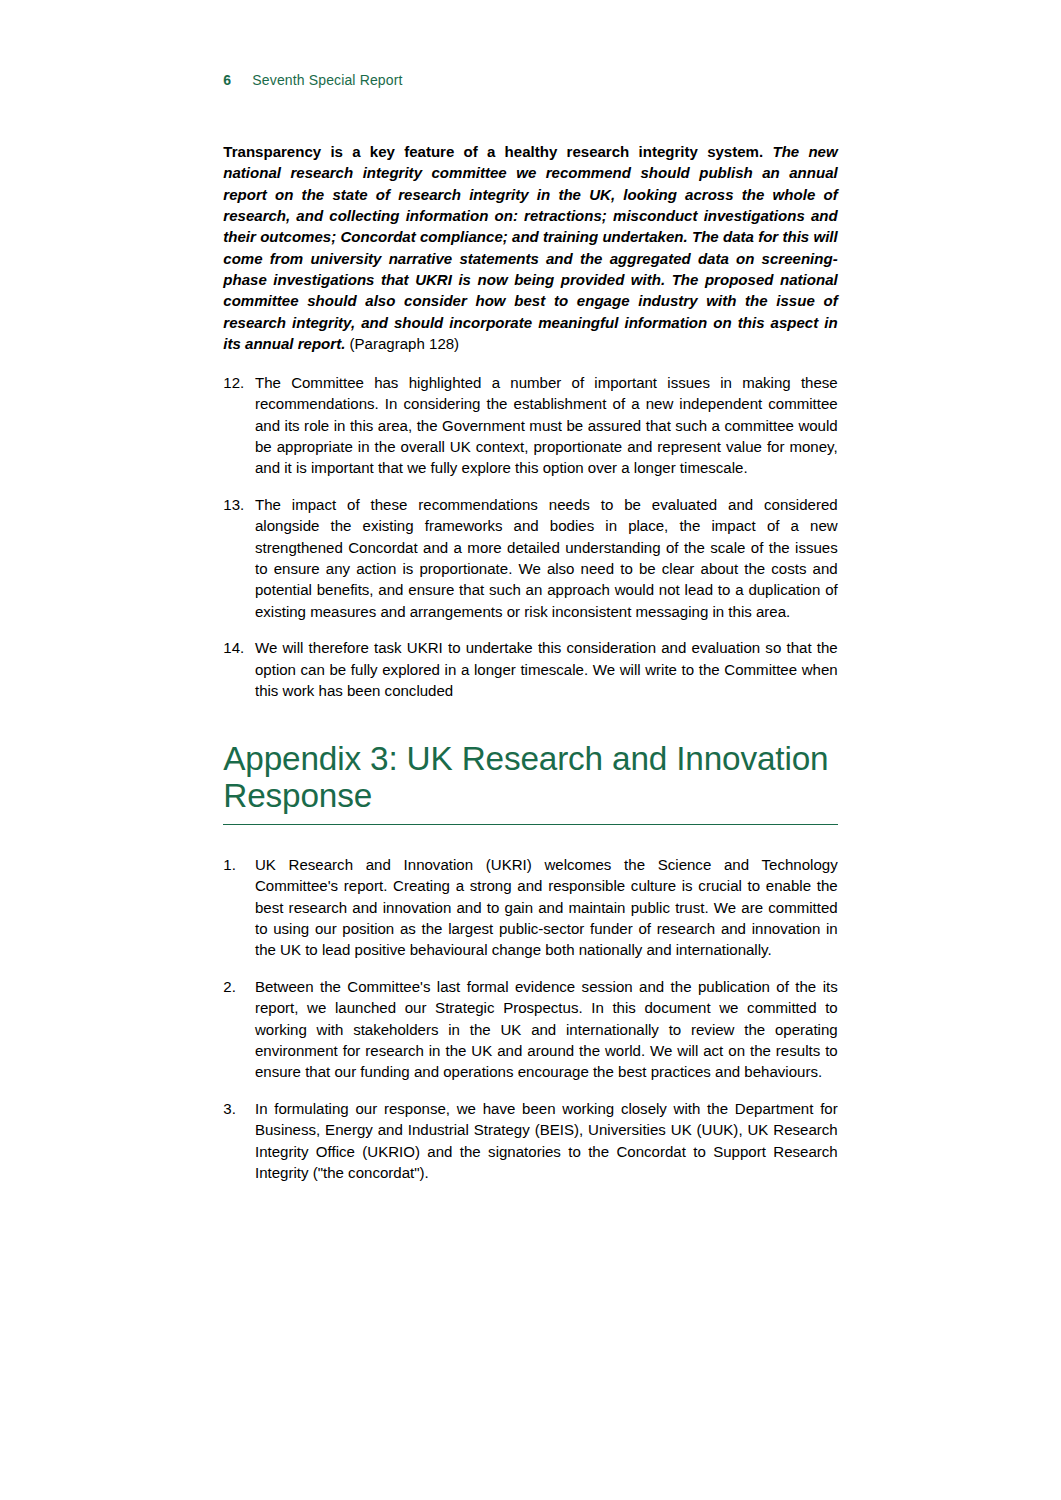6 Seventh Special Report
Transparency is a key feature of a healthy research integrity system. The new national research integrity committee we recommend should publish an annual report on the state of research integrity in the UK, looking across the whole of research, and collecting information on: retractions; misconduct investigations and their outcomes; Concordat compliance; and training undertaken. The data for this will come from university narrative statements and the aggregated data on screening-phase investigations that UKRI is now being provided with. The proposed national committee should also consider how best to engage industry with the issue of research integrity, and should incorporate meaningful information on this aspect in its annual report. (Paragraph 128)
12.
The Committee has highlighted a number of important issues in making these recommendations. In considering the establishment of a new independent committee and its role in this area, the Government must be assured that such a committee would be appropriate in the overall UK context, proportionate and represent value for money, and it is important that we fully explore this option over a longer timescale.
13.
The impact of these recommendations needs to be evaluated and considered alongside the existing frameworks and bodies in place, the impact of a new strengthened Concordat and a more detailed understanding of the scale of the issues to ensure any action is proportionate. We also need to be clear about the costs and potential benefits, and ensure that such an approach would not lead to a duplication of existing measures and arrangements or risk inconsistent messaging in this area.
14.
We will therefore task UKRI to undertake this consideration and evaluation so that the option can be fully explored in a longer timescale. We will write to the Committee when this work has been concluded
Appendix 3: UK Research and Innovation Response
1.
UK Research and Innovation (UKRI) welcomes the Science and Technology Committee's report. Creating a strong and responsible culture is crucial to enable the best research and innovation and to gain and maintain public trust. We are committed to using our position as the largest public-sector funder of research and innovation in the UK to lead positive behavioural change both nationally and internationally.
2.
Between the Committee's last formal evidence session and the publication of the its report, we launched our Strategic Prospectus. In this document we committed to working with stakeholders in the UK and internationally to review the operating environment for research in the UK and around the world. We will act on the results to ensure that our funding and operations encourage the best practices and behaviours.
3.
In formulating our response, we have been working closely with the Department for Business, Energy and Industrial Strategy (BEIS), Universities UK (UUK), UK Research Integrity Office (UKRIO) and the signatories to the Concordat to Support Research Integrity ("the concordat").